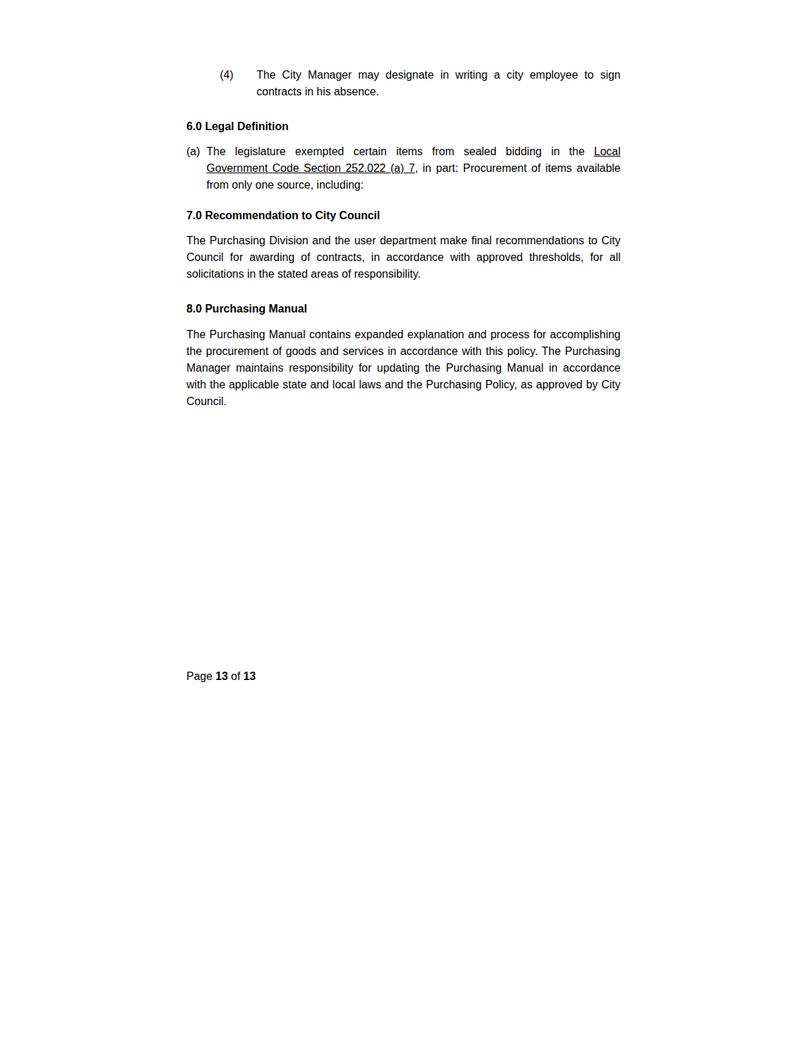(4) The City Manager may designate in writing a city employee to sign contracts in his absence.
6.0 Legal Definition
(a) The legislature exempted certain items from sealed bidding in the Local Government Code Section 252.022 (a) 7, in part: Procurement of items available from only one source, including:
7.0 Recommendation to City Council
The Purchasing Division and the user department make final recommendations to City Council for awarding of contracts, in accordance with approved thresholds, for all solicitations in the stated areas of responsibility.
8.0 Purchasing Manual
The Purchasing Manual contains expanded explanation and process for accomplishing the procurement of goods and services in accordance with this policy. The Purchasing Manager maintains responsibility for updating the Purchasing Manual in accordance with the applicable state and local laws and the Purchasing Policy, as approved by City Council.
Page 13 of 13